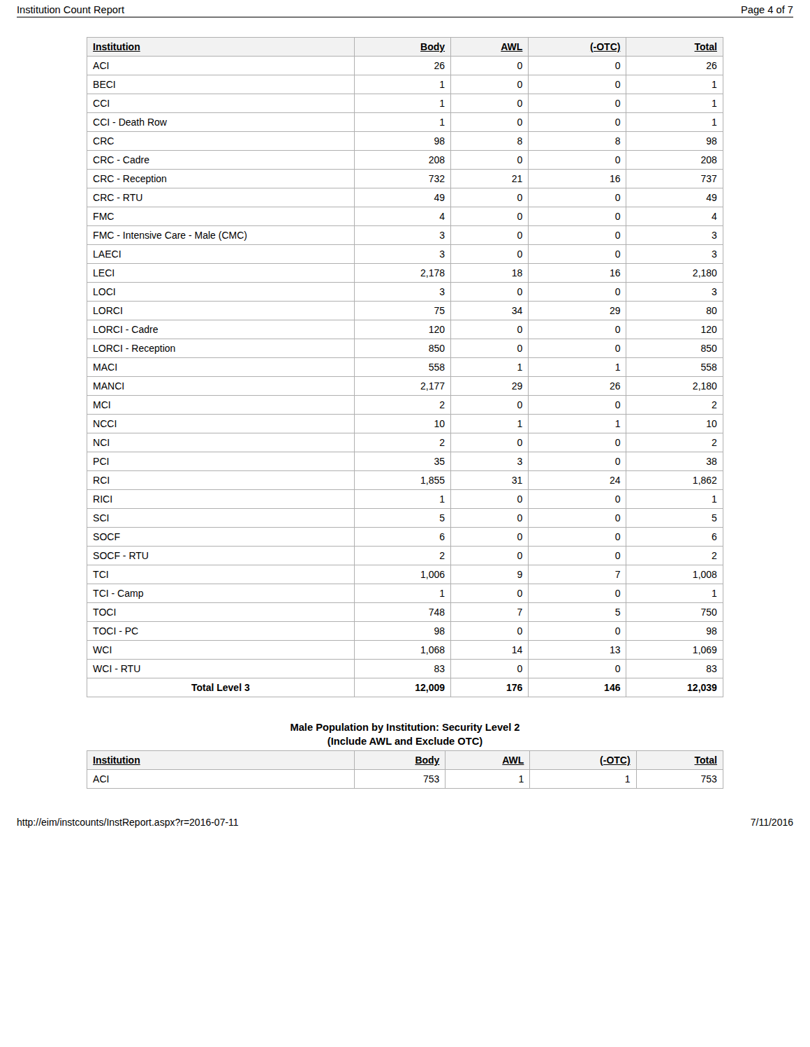Institution Count Report Page 4 of 7
| Institution | Body | AWL | (-OTC) | Total |
| --- | --- | --- | --- | --- |
| ACI | 26 | 0 | 0 | 26 |
| BECI | 1 | 0 | 0 | 1 |
| CCI | 1 | 0 | 0 | 1 |
| CCI - Death Row | 1 | 0 | 0 | 1 |
| CRC | 98 | 8 | 8 | 98 |
| CRC - Cadre | 208 | 0 | 0 | 208 |
| CRC - Reception | 732 | 21 | 16 | 737 |
| CRC - RTU | 49 | 0 | 0 | 49 |
| FMC | 4 | 0 | 0 | 4 |
| FMC - Intensive Care - Male (CMC) | 3 | 0 | 0 | 3 |
| LAECI | 3 | 0 | 0 | 3 |
| LECI | 2,178 | 18 | 16 | 2,180 |
| LOCI | 3 | 0 | 0 | 3 |
| LORCI | 75 | 34 | 29 | 80 |
| LORCI - Cadre | 120 | 0 | 0 | 120 |
| LORCI - Reception | 850 | 0 | 0 | 850 |
| MACI | 558 | 1 | 1 | 558 |
| MANCI | 2,177 | 29 | 26 | 2,180 |
| MCI | 2 | 0 | 0 | 2 |
| NCCI | 10 | 1 | 1 | 10 |
| NCI | 2 | 0 | 0 | 2 |
| PCI | 35 | 3 | 0 | 38 |
| RCI | 1,855 | 31 | 24 | 1,862 |
| RICI | 1 | 0 | 0 | 1 |
| SCI | 5 | 0 | 0 | 5 |
| SOCF | 6 | 0 | 0 | 6 |
| SOCF - RTU | 2 | 0 | 0 | 2 |
| TCI | 1,006 | 9 | 7 | 1,008 |
| TCI - Camp | 1 | 0 | 0 | 1 |
| TOCI | 748 | 7 | 5 | 750 |
| TOCI - PC | 98 | 0 | 0 | 98 |
| WCI | 1,068 | 14 | 13 | 1,069 |
| WCI - RTU | 83 | 0 | 0 | 83 |
| Total Level 3 | 12,009 | 176 | 146 | 12,039 |
Male Population by Institution: Security Level 2
(Include AWL and Exclude OTC)
| Institution | Body | AWL | (-OTC) | Total |
| --- | --- | --- | --- | --- |
| ACI | 753 | 1 | 1 | 753 |
http://eim/instcounts/InstReport.aspx?r=2016-07-11 7/11/2016